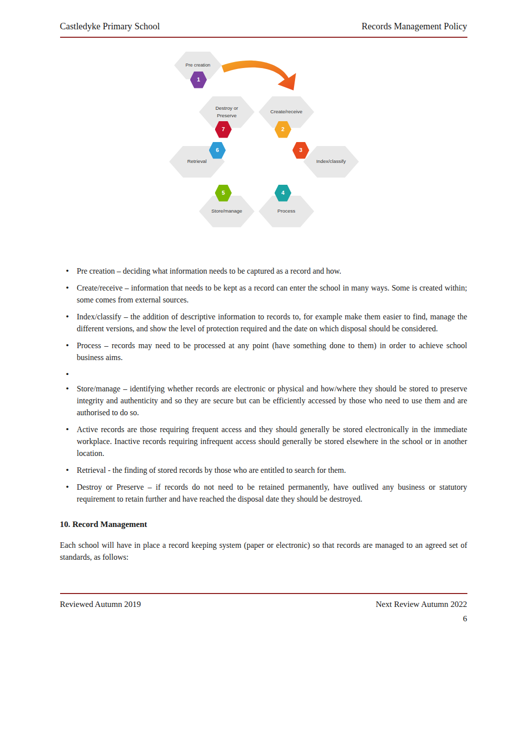Castledyke Primary School
Records Management Policy
Pre creation
1
Create/receive
2
Index/classify
3
Process
4
Store/manage
5
Retrieval
6
Destroy or
Preserve
7
Pre creation – deciding what information needs to be captured as a record and how.
Create/receive – information that needs to be kept as a record can enter the school in many ways. Some is created within; some comes from external sources.
Index/classify – the addition of descriptive information to records to, for example make them easier to find, manage the different versions, and show the level of protection required and the date on which disposal should be considered.
Process – records may need to be processed at any point (have something done to them) in order to achieve school business aims.
Store/manage – identifying whether records are electronic or physical and how/where they should be stored to preserve integrity and authenticity and so they are secure but can be efficiently accessed by those who need to use them and are authorised to do so.
Active records are those requiring frequent access and they should generally be stored electronically in the immediate workplace. Inactive records requiring infrequent access should generally be stored elsewhere in the school or in another location.
Retrieval - the finding of stored records by those who are entitled to search for them.
Destroy or Preserve – if records do not need to be retained permanently, have outlived any business or statutory requirement to retain further and have reached the disposal date they should be destroyed.
10. Record Management
Each school will have in place a record keeping system (paper or electronic) so that records are managed to an agreed set of standards, as follows:
Reviewed Autumn 2019
Next Review Autumn 2022
6